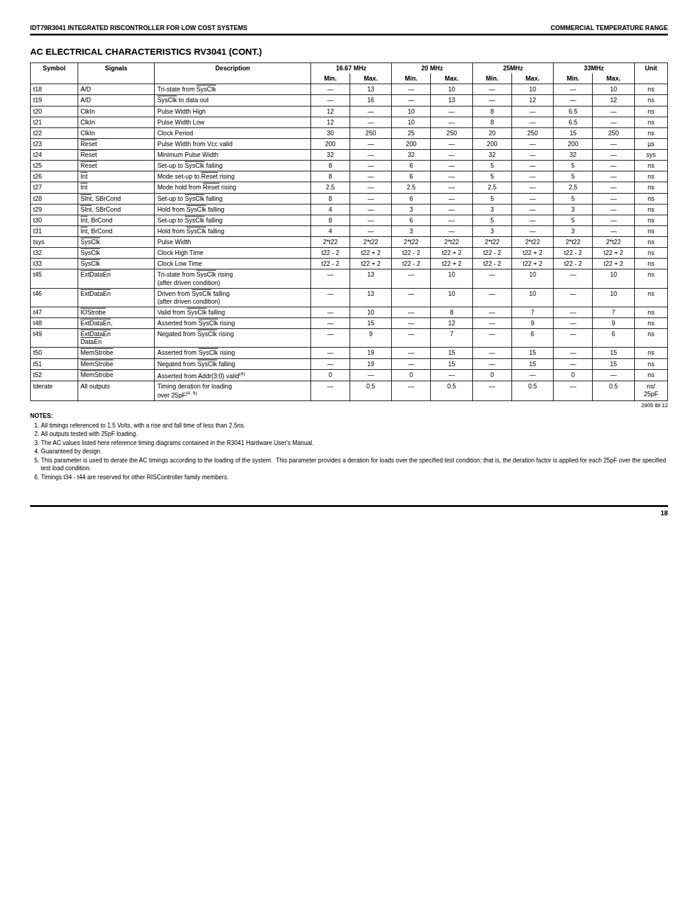IDT79R3041 INTEGRATED RISController FOR LOW COST SYSTEMS
COMMERCIAL TEMPERATURE RANGE
AC ELECTRICAL CHARACTERISTICS RV3041 (CONT.)
| Symbol | Signals | Description | 16.67 MHz | 20 MHz | 25MHz | 33MHz | Unit |
| --- | --- | --- | --- | --- | --- | --- | --- |
| Min. | Max. | Min. | Max. | Min. | Max. | Min. | Max. |
| t18 | A/D | Tri-state from SysClk | — | 13 | — | 10 | — | 10 | — | 10 | ns |
| t19 | A/D | SysClk to data out | — | 16 | — | 13 | — | 12 | — | 12 | ns |
| t20 | ClkIn | Pulse Width High | 12 | — | 10 | — | 8 | — | 6.5 | — | ns |
| t21 | ClkIn | Pulse Width Low | 12 | — | 10 | — | 8 | — | 6.5 | — | ns |
| t22 | ClkIn | Clock Period | 30 | 250 | 25 | 250 | 20 | 250 | 15 | 250 | ns |
| t23 | Reset | Pulse Width from Vcc valid | 200 | — | 200 | — | 200 | — | 200 | — | µs |
| t24 | Reset | Minimum Pulse Width | 32 | — | 32 | — | 32 | — | 32 | — | sys |
| t25 | Reset | Set-up to SysClk falling | 8 | — | 6 | — | 5 | — | 5 | — | ns |
| t26 | Int | Mode set-up to Reset rising | 8 | — | 6 | — | 5 | — | 5 | — | ns |
| t27 | Int | Mode hold from Reset rising | 2.5 | — | 2.5 | — | 2.5 | — | 2.5 | — | ns |
| t28 | SInt , SBrCond | Set-up to SysClk falling | 8 | — | 6 | — | 5 | — | 5 | — | ns |
| t29 | SInt , SBrCond | Hold from SysClk falling | 4 | — | 3 | — | 3 | — | 3 | — | ns |
| t30 | Int , BrCond | Set-up to SysClk falling | 8 | — | 6 | — | 5 | — | 5 | — | ns |
| t31 | Int , BrCond | Hold from SysClk falling | 4 | — | 3 | — | 3 | — | 3 | — | ns |
| tsys | SysClk | Pulse Width | 2*t22 | 2*t22 | 2*t22 | 2*t22 | 2*t22 | 2*t22 | 2*t22 | 2*t22 | ns |
| t32 | SysClk | Clock High Time | t22 - 2 | t22 + 2 | t22 - 2 | t22 + 2 | t22 - 2 | t22 + 2 | t22 - 2 | t22 + 2 | ns |
| t33 | SysClk | Clock Low Time | t22 - 2 | t22 + 2 | t22 - 2 | t22 + 2 | t22 - 2 | t22 + 2 | t22 - 2 | t22 + 2 | ns |
| t45 | ExtDataEn | Tri-state from SysClk rising (after driven condition) | — | 13 | — | 10 | — | 10 | — | 10 | ns |
| t46 | ExtDataEn | Driven from SysClk falling (after driven condition) | — | 13 | — | 10 | — | 10 | — | 10 | ns |
| t47 | IOStrobe | Valid from SysClk falling | — | 10 | — | 8 | — | 7 | — | 7 | ns |
| t48 | ExtDataEn , | Asserted from SysClk rising | — | 15 | — | 12 | — | 9 | — | 9 | ns |
| t49 | ExtDataEn DataEn | Negated from SysClk rising | — | 9 | — | 7 | — | 6 | — | 6 | ns |
| t50 | MemStrobe | Asserted from SysClk rising | — | 19 | — | 15 | — | 15 | — | 15 | ns |
| t51 | MemStrobe | Negated from SysClk falling | — | 19 | — | 15 | — | 15 | — | 15 | ns |
| t52 | MemStrobe | Asserted from Addr(3:0) valid (4) | 0 | — | 0 | — | 0 | — | 0 | — | ns |
| tderate | All outputs | Timing deration for loading over 25pF (4, 5) | — | 0.5 | — | 0.5 | — | 0.5 | — | 0.5 | ns/ 25pF |
2905 tbl 12
NOTES:
All timings referenced to 1.5 Volts, with a rise and fall time of less than 2.5ns.
All outputs tested with 25pF loading.
The AC values listed here reference timing diagrams contained in the R3041 Hardware User's Manual.
Guaranteed by design.
This parameter is used to derate the AC timings according to the loading of the system. This parameter provides a deration for loads over the specified test condition; that is, the deration factor is applied for each 25pF over the specified test load condition.
Timings t34 - t44 are reserved for other RISController family members.
18